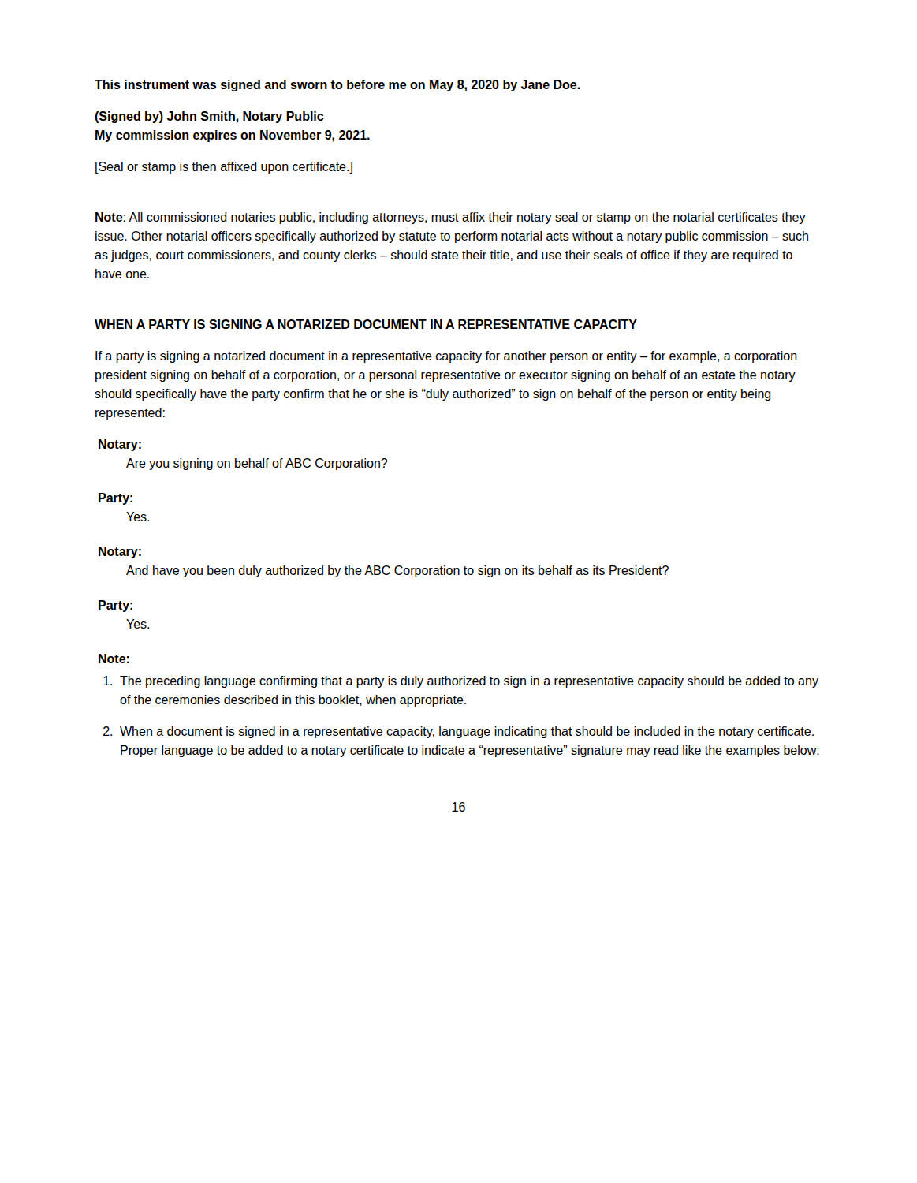This instrument was signed and sworn to before me on May 8, 2020 by Jane Doe.
(Signed by) John Smith, Notary Public
My commission expires on November 9, 2021.
[Seal or stamp is then affixed upon certificate.]
Note: All commissioned notaries public, including attorneys, must affix their notary seal or stamp on the notarial certificates they issue. Other notarial officers specifically authorized by statute to perform notarial acts without a notary public commission – such as judges, court commissioners, and county clerks – should state their title, and use their seals of office if they are required to have one.
WHEN A PARTY IS SIGNING A NOTARIZED DOCUMENT IN A REPRESENTATIVE CAPACITY
If a party is signing a notarized document in a representative capacity for another person or entity – for example, a corporation president signing on behalf of a corporation, or a personal representative or executor signing on behalf of an estate the notary should specifically have the party confirm that he or she is “duly authorized” to sign on behalf of the person or entity being represented:
Notary:
Are you signing on behalf of ABC Corporation?
Party:
Yes.
Notary:
And have you been duly authorized by the ABC Corporation to sign on its behalf as its President?
Party:
Yes.
Note:
The preceding language confirming that a party is duly authorized to sign in a representative capacity should be added to any of the ceremonies described in this booklet, when appropriate.
When a document is signed in a representative capacity, language indicating that should be included in the notary certificate. Proper language to be added to a notary certificate to indicate a “representative” signature may read like the examples below:
16